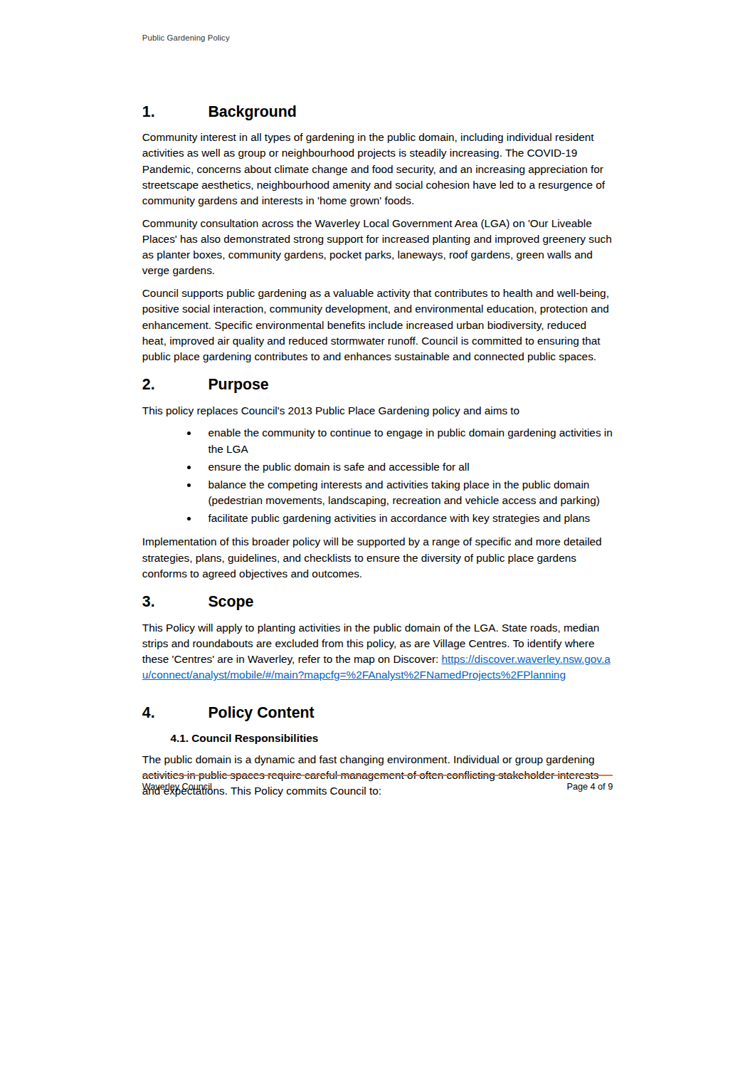Public Gardening Policy
1. Background
Community interest in all types of gardening in the public domain, including individual resident activities as well as group or neighbourhood projects is steadily increasing. The COVID-19 Pandemic, concerns about climate change and food security, and an increasing appreciation for streetscape aesthetics, neighbourhood amenity and social cohesion have led to a resurgence of community gardens and interests in 'home grown' foods.
Community consultation across the Waverley Local Government Area (LGA) on 'Our Liveable Places' has also demonstrated strong support for increased planting and improved greenery such as planter boxes, community gardens, pocket parks, laneways, roof gardens, green walls and verge gardens.
Council supports public gardening as a valuable activity that contributes to health and well-being, positive social interaction, community development, and environmental education, protection and enhancement. Specific environmental benefits include increased urban biodiversity, reduced heat, improved air quality and reduced stormwater runoff. Council is committed to ensuring that public place gardening contributes to and enhances sustainable and connected public spaces.
2. Purpose
This policy replaces Council's 2013 Public Place Gardening policy and aims to
enable the community to continue to engage in public domain gardening activities in the LGA
ensure the public domain is safe and accessible for all
balance the competing interests and activities taking place in the public domain (pedestrian movements, landscaping, recreation and vehicle access and parking)
facilitate public gardening activities in accordance with key strategies and plans
Implementation of this broader policy will be supported by a range of specific and more detailed strategies, plans, guidelines, and checklists to ensure the diversity of public place gardens conforms to agreed objectives and outcomes.
3. Scope
This Policy will apply to planting activities in the public domain of the LGA. State roads, median strips and roundabouts are excluded from this policy, as are Village Centres. To identify where these 'Centres' are in Waverley, refer to the map on Discover: https://discover.waverley.nsw.gov.au/connect/analyst/mobile/#/main?mapcfg=%2FAnalyst%2FNamedProjects%2FPlanning
4. Policy Content
4.1. Council Responsibilities
The public domain is a dynamic and fast changing environment. Individual or group gardening activities in public spaces require careful management of often conflicting stakeholder interests and expectations. This Policy commits Council to:
Waverley Council
Page 4 of 9